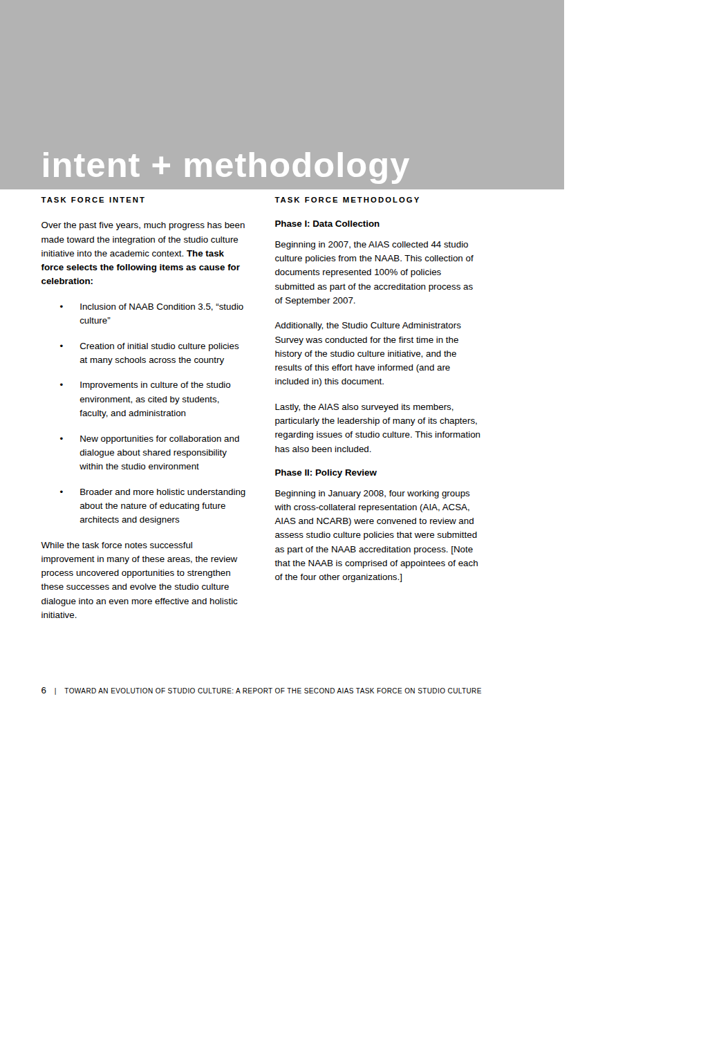intent + methodology
TASK FORCE INTENT
Over the past five years, much progress has been made toward the integration of the studio culture initiative into the academic context. The task force selects the following items as cause for celebration:
Inclusion of NAAB Condition 3.5, “studio culture”
Creation of initial studio culture policies at many schools across the country
Improvements in culture of the studio environment, as cited by students, faculty, and administration
New opportunities for collaboration and dialogue about shared responsibility within the studio environment
Broader and more holistic understanding about the nature of educating future architects and designers
While the task force notes successful improvement in many of these areas, the review process uncovered opportunities to strengthen these successes and evolve the studio culture dialogue into an even more effective and holistic initiative.
TASK FORCE METHODOLOGY
Phase I: Data Collection
Beginning in 2007, the AIAS collected 44 studio culture policies from the NAAB. This collection of documents represented 100% of policies submitted as part of the accreditation process as of September 2007.
Additionally, the Studio Culture Administrators Survey was conducted for the first time in the history of the studio culture initiative, and the results of this effort have informed (and are included in) this document.
Lastly, the AIAS also surveyed its members, particularly the leadership of many of its chapters, regarding issues of studio culture. This information has also been included.
Phase II: Policy Review
Beginning in January 2008, four working groups with cross-collateral representation (AIA, ACSA, AIAS and NCARB) were convened to review and assess studio culture policies that were submitted as part of the NAAB accreditation process. [Note that the NAAB is comprised of appointees of each of the four other organizations.]
6|TOWARD AN EVOLUTION OF STUDIO CULTURE: A REPORT OF THE SECOND AIAS TASK FORCE ON STUDIO CULTURE